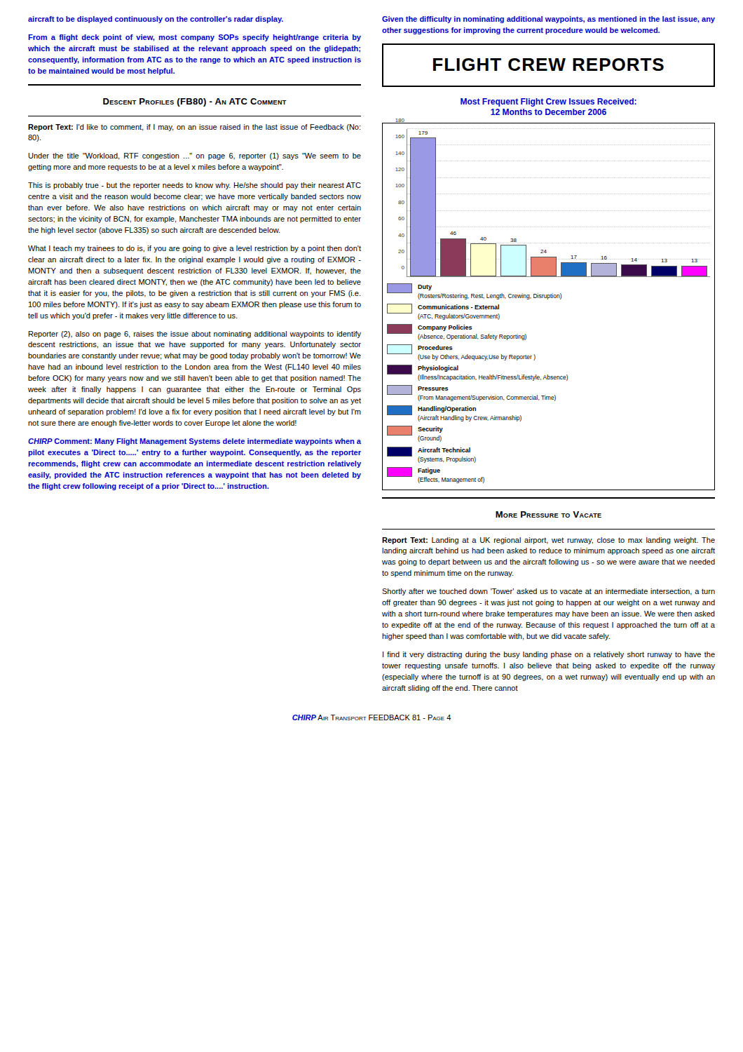aircraft to be displayed continuously on the controller's radar display.
From a flight deck point of view, most company SOPs specify height/range criteria by which the aircraft must be stabilised at the relevant approach speed on the glidepath; consequently, information from ATC as to the range to which an ATC speed instruction is to be maintained would be most helpful.
Descent Profiles (FB80) - An ATC Comment
Report Text: I'd like to comment, if I may, on an issue raised in the last issue of Feedback (No: 80).
Under the title "Workload, RTF congestion ..." on page 6, reporter (1) says "We seem to be getting more and more requests to be at a level x miles before a waypoint".
This is probably true - but the reporter needs to know why. He/she should pay their nearest ATC centre a visit and the reason would become clear; we have more vertically banded sectors now than ever before. We also have restrictions on which aircraft may or may not enter certain sectors; in the vicinity of BCN, for example, Manchester TMA inbounds are not permitted to enter the high level sector (above FL335) so such aircraft are descended below.
What I teach my trainees to do is, if you are going to give a level restriction by a point then don't clear an aircraft direct to a later fix. In the original example I would give a routing of EXMOR - MONTY and then a subsequent descent restriction of FL330 level EXMOR. If, however, the aircraft has been cleared direct MONTY, then we (the ATC community) have been led to believe that it is easier for you, the pilots, to be given a restriction that is still current on your FMS (i.e. 100 miles before MONTY). If it's just as easy to say abeam EXMOR then please use this forum to tell us which you'd prefer - it makes very little difference to us.
Reporter (2), also on page 6, raises the issue about nominating additional waypoints to identify descent restrictions, an issue that we have supported for many years. Unfortunately sector boundaries are constantly under revue; what may be good today probably won't be tomorrow! We have had an inbound level restriction to the London area from the West (FL140 level 40 miles before OCK) for many years now and we still haven't been able to get that position named! The week after it finally happens I can guarantee that either the En-route or Terminal Ops departments will decide that aircraft should be level 5 miles before that position to solve an as yet unheard of separation problem! I'd love a fix for every position that I need aircraft level by but I'm not sure there are enough five-letter words to cover Europe let alone the world!
CHIRP Comment: Many Flight Management Systems delete intermediate waypoints when a pilot executes a 'Direct to.....' entry to a further waypoint. Consequently, as the reporter recommends, flight crew can accommodate an intermediate descent restriction relatively easily, provided the ATC instruction references a waypoint that has not been deleted by the flight crew following receipt of a prior 'Direct to....' instruction.
Given the difficulty in nominating additional waypoints, as mentioned in the last issue, any other suggestions for improving the current procedure would be welcomed.
FLIGHT CREW REPORTS
Most Frequent Flight Crew Issues Received:
12 Months to December 2006
180 160 140 120 100 80 60 40 20 0
179
46
40
38
24
17
16
14
13
13
Duty
(Rosters/Rostering, Rest, Length, Crewing, Disruption)
Communications - External
(ATC, Regulators/Government)
Company Policies
(Absence, Operational, Safety Reporting)
Procedures
(Use by Others, Adequacy,Use by Reporter )
Physiological
(Illness/Incapacitation, Health/Fitness/Lifestyle, Absence)
Pressures
(From Management/Supervision, Commercial, Time)
Handling/Operation
(Aircraft Handling by Crew, Airmanship)
Security
(Ground)
Aircraft Technical
(Systems, Propulsion)
Fatigue
(Effects, Management of)
More Pressure to Vacate
Report Text: Landing at a UK regional airport, wet runway, close to max landing weight. The landing aircraft behind us had been asked to reduce to minimum approach speed as one aircraft was going to depart between us and the aircraft following us - so we were aware that we needed to spend minimum time on the runway.
Shortly after we touched down 'Tower' asked us to vacate at an intermediate intersection, a turn off greater than 90 degrees - it was just not going to happen at our weight on a wet runway and with a short turn-round where brake temperatures may have been an issue. We were then asked to expedite off at the end of the runway. Because of this request I approached the turn off at a higher speed than I was comfortable with, but we did vacate safely.
I find it very distracting during the busy landing phase on a relatively short runway to have the tower requesting unsafe turnoffs. I also believe that being asked to expedite off the runway (especially where the turnoff is at 90 degrees, on a wet runway) will eventually end up with an aircraft sliding off the end. There cannot
CHIRP Air Transport FEEDBACK 81 - Page 4